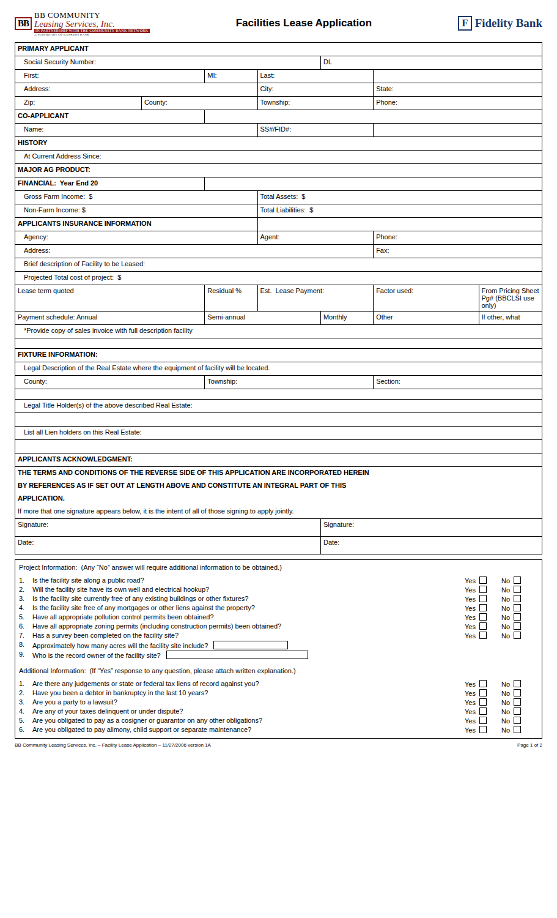BB
BB COMMUNITY
Leasing Services, Inc.
IN PARTNERSHIP WITH THE COMMUNITY BANK NETWORK
A SUBSIDIARY OF BANKERS BANK
Facilities Lease Application
FFidelity Bank
| PRIMARY APPLICANT |
| Social Security Number: | DL |
| First: | MI: | Last: | |
| Address: | City: | State: |
| Zip: | County: | Township: | Phone: |
| CO-APPLICANT | |
| Name: | SS#/FID#: | |
| HISTORY |
| At Current Address Since: |
| MAJOR AG PRODUCT: |
| FINANCIAL: Year End 20 | |
| Gross Farm Income: $ | Total Assets: $ |
| Non-Farm Income: $ | Total Liabilities: $ |
| APPLICANTS INSURANCE INFORMATION | |
| Agency: | Agent: | Phone: |
| Address: | Fax: |
| Brief description of Facility to be Leased: |
| Projected Total cost of project: $ |
| Lease term quoted | Residual % | Est. Lease Payment: | Factor used: | From Pricing Sheet Pg# (BBCLSI use only) |
| Payment schedule: Annual | Semi-annual | Monthly | Other | If other, what |
| *Provide copy of sales invoice with full description facility |
| FIXTURE INFORMATION: |
| Legal Description of the Real Estate where the equipment of facility will be located. |
| County: | Township: | Section: |
| Legal Title Holder(s) of the above described Real Estate: |
| List all Lien holders on this Real Estate: |
| APPLICANTS ACKNOWLEDGMENT: |
| THE TERMS AND CONDITIONS OF THE REVERSE SIDE OF THIS APPLICATION ARE INCORPORATED HEREIN |
| BY REFERENCES AS IF SET OUT AT LENGTH ABOVE AND CONSTITUTE AN INTEGRAL PART OF THIS |
| APPLICATION. |
| If more that one signature appears below, it is the intent of all of those signing to apply jointly. |
| Signature: | Signature: |
| Date: | Date: |
Project Information: (Any “No” answer will require additional information to be obtained.)
| 1. | Is the facility site along a public road? | Yes | No |
| 2. | Will the facility site have its own well and electrical hookup? | Yes | No |
| 3. | Is the facility site currently free of any existing buildings or other fixtures? | Yes | No |
| 4. | Is the facility site free of any mortgages or other liens against the property? | Yes | No |
| 5. | Have all appropriate pollution control permits been obtained? | Yes | No |
| 6. | Have all appropriate zoning permits (including construction permits) been obtained? | Yes | No |
| 7. | Has a survey been completed on the facility site? | Yes | No |
| 8. | Approximately how many acres will the facility site include? |
| 9. | Who is the record owner of the facility site? |
Additional Information: (If “Yes” response to any question, please attach written explanation.)
| 1. | Are there any judgements or state or federal tax liens of record against you? | Yes | No |
| 2. | Have you been a debtor in bankruptcy in the last 10 years? | Yes | No |
| 3. | Are you a party to a lawsuit? | Yes | No |
| 4. | Are any of your taxes delinquent or under dispute? | Yes | No |
| 5. | Are you obligated to pay as a cosigner or guarantor on any other obligations? | Yes | No |
| 6. | Are you obligated to pay alimony, child support or separate maintenance? | Yes | No |
BB Community Leasing Services, Inc. – Facility Lease Application – 11/27/2006 version 1A Page 1 of 2